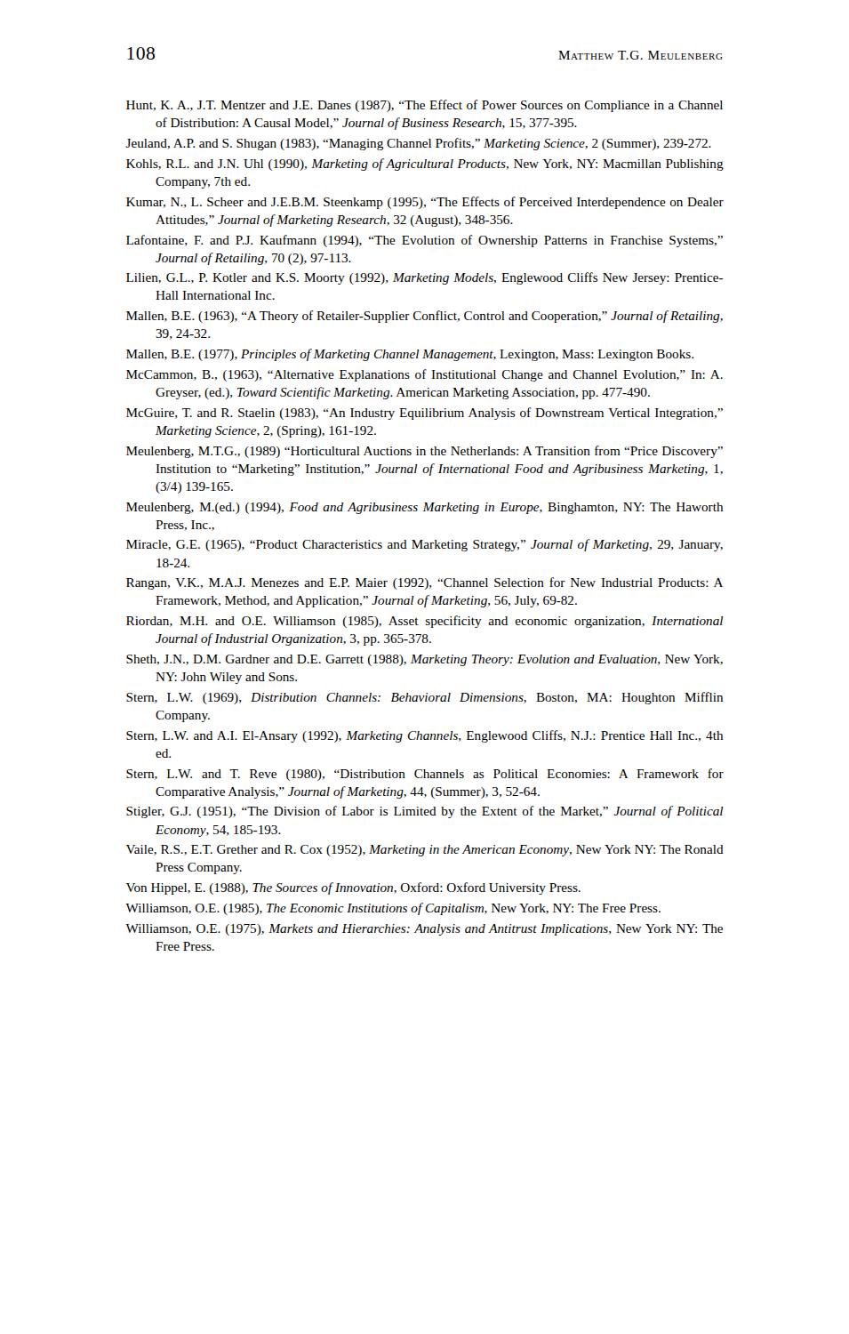108 Matthew T.G. Meulenberg
Hunt, K. A., J.T. Mentzer and J.E. Danes (1987), “The Effect of Power Sources on Compliance in a Channel of Distribution: A Causal Model,” Journal of Business Research, 15, 377-395.
Jeuland, A.P. and S. Shugan (1983), “Managing Channel Profits,” Marketing Science, 2 (Summer), 239-272.
Kohls, R.L. and J.N. Uhl (1990), Marketing of Agricultural Products, New York, NY: Macmillan Publishing Company, 7th ed.
Kumar, N., L. Scheer and J.E.B.M. Steenkamp (1995), “The Effects of Perceived Interdependence on Dealer Attitudes,” Journal of Marketing Research, 32 (August), 348-356.
Lafontaine, F. and P.J. Kaufmann (1994), “The Evolution of Ownership Patterns in Franchise Systems,” Journal of Retailing, 70 (2), 97-113.
Lilien, G.L., P. Kotler and K.S. Moorty (1992), Marketing Models, Englewood Cliffs New Jersey: Prentice-Hall International Inc.
Mallen, B.E. (1963), “A Theory of Retailer-Supplier Conflict, Control and Cooperation,” Journal of Retailing, 39, 24-32.
Mallen, B.E. (1977), Principles of Marketing Channel Management, Lexington, Mass: Lexington Books.
McCammon, B., (1963), “Alternative Explanations of Institutional Change and Channel Evolution,” In: A. Greyser, (ed.), Toward Scientific Marketing. American Marketing Association, pp. 477-490.
McGuire, T. and R. Staelin (1983), “An Industry Equilibrium Analysis of Downstream Vertical Integration,” Marketing Science, 2, (Spring), 161-192.
Meulenberg, M.T.G., (1989) “Horticultural Auctions in the Netherlands: A Transition from “Price Discovery” Institution to “Marketing” Institution,” Journal of International Food and Agribusiness Marketing, 1, (3/4) 139-165.
Meulenberg, M.(ed.) (1994), Food and Agribusiness Marketing in Europe, Binghamton, NY: The Haworth Press, Inc.,
Miracle, G.E. (1965), “Product Characteristics and Marketing Strategy,” Journal of Marketing, 29, January, 18-24.
Rangan, V.K., M.A.J. Menezes and E.P. Maier (1992), “Channel Selection for New Industrial Products: A Framework, Method, and Application,” Journal of Marketing, 56, July, 69-82.
Riordan, M.H. and O.E. Williamson (1985), Asset specificity and economic organization, International Journal of Industrial Organization, 3, pp. 365-378.
Sheth, J.N., D.M. Gardner and D.E. Garrett (1988), Marketing Theory: Evolution and Evaluation, New York, NY: John Wiley and Sons.
Stern, L.W. (1969), Distribution Channels: Behavioral Dimensions, Boston, MA: Houghton Mifflin Company.
Stern, L.W. and A.I. El-Ansary (1992), Marketing Channels, Englewood Cliffs, N.J.: Prentice Hall Inc., 4th ed.
Stern, L.W. and T. Reve (1980), “Distribution Channels as Political Economies: A Framework for Comparative Analysis,” Journal of Marketing, 44, (Summer), 3, 52-64.
Stigler, G.J. (1951), “The Division of Labor is Limited by the Extent of the Market,” Journal of Political Economy, 54, 185-193.
Vaile, R.S., E.T. Grether and R. Cox (1952), Marketing in the American Economy, New York NY: The Ronald Press Company.
Von Hippel, E. (1988), The Sources of Innovation, Oxford: Oxford University Press.
Williamson, O.E. (1985), The Economic Institutions of Capitalism, New York, NY: The Free Press.
Williamson, O.E. (1975), Markets and Hierarchies: Analysis and Antitrust Implications, New York NY: The Free Press.